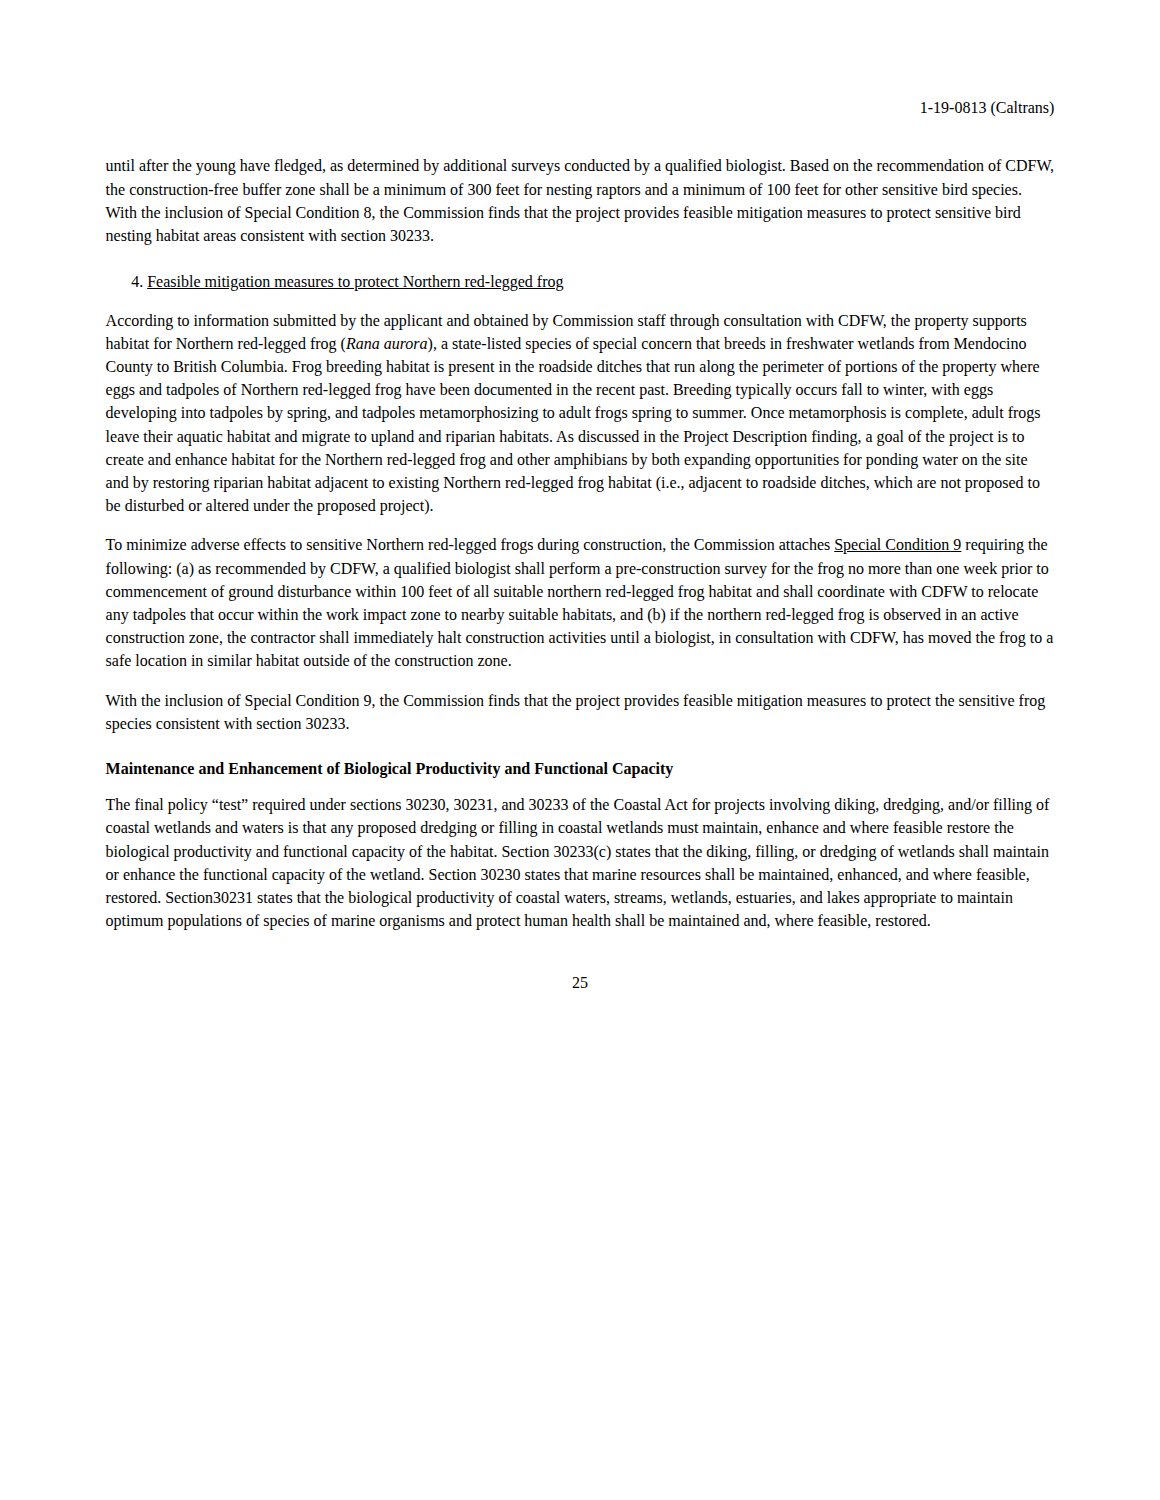1-19-0813 (Caltrans)
until after the young have fledged, as determined by additional surveys conducted by a qualified biologist. Based on the recommendation of CDFW, the construction-free buffer zone shall be a minimum of 300 feet for nesting raptors and a minimum of 100 feet for other sensitive bird species. With the inclusion of Special Condition 8, the Commission finds that the project provides feasible mitigation measures to protect sensitive bird nesting habitat areas consistent with section 30233.
Feasible mitigation measures to protect Northern red-legged frog
According to information submitted by the applicant and obtained by Commission staff through consultation with CDFW, the property supports habitat for Northern red-legged frog (Rana aurora), a state-listed species of special concern that breeds in freshwater wetlands from Mendocino County to British Columbia. Frog breeding habitat is present in the roadside ditches that run along the perimeter of portions of the property where eggs and tadpoles of Northern red-legged frog have been documented in the recent past. Breeding typically occurs fall to winter, with eggs developing into tadpoles by spring, and tadpoles metamorphosizing to adult frogs spring to summer. Once metamorphosis is complete, adult frogs leave their aquatic habitat and migrate to upland and riparian habitats. As discussed in the Project Description finding, a goal of the project is to create and enhance habitat for the Northern red-legged frog and other amphibians by both expanding opportunities for ponding water on the site and by restoring riparian habitat adjacent to existing Northern red-legged frog habitat (i.e., adjacent to roadside ditches, which are not proposed to be disturbed or altered under the proposed project).
To minimize adverse effects to sensitive Northern red-legged frogs during construction, the Commission attaches Special Condition 9 requiring the following: (a) as recommended by CDFW, a qualified biologist shall perform a pre-construction survey for the frog no more than one week prior to commencement of ground disturbance within 100 feet of all suitable northern red-legged frog habitat and shall coordinate with CDFW to relocate any tadpoles that occur within the work impact zone to nearby suitable habitats, and (b) if the northern red-legged frog is observed in an active construction zone, the contractor shall immediately halt construction activities until a biologist, in consultation with CDFW, has moved the frog to a safe location in similar habitat outside of the construction zone.
With the inclusion of Special Condition 9, the Commission finds that the project provides feasible mitigation measures to protect the sensitive frog species consistent with section 30233.
Maintenance and Enhancement of Biological Productivity and Functional Capacity
The final policy “test” required under sections 30230, 30231, and 30233 of the Coastal Act for projects involving diking, dredging, and/or filling of coastal wetlands and waters is that any proposed dredging or filling in coastal wetlands must maintain, enhance and where feasible restore the biological productivity and functional capacity of the habitat. Section 30233(c) states that the diking, filling, or dredging of wetlands shall maintain or enhance the functional capacity of the wetland. Section 30230 states that marine resources shall be maintained, enhanced, and where feasible, restored. Section30231 states that the biological productivity of coastal waters, streams, wetlands, estuaries, and lakes appropriate to maintain optimum populations of species of marine organisms and protect human health shall be maintained and, where feasible, restored.
25